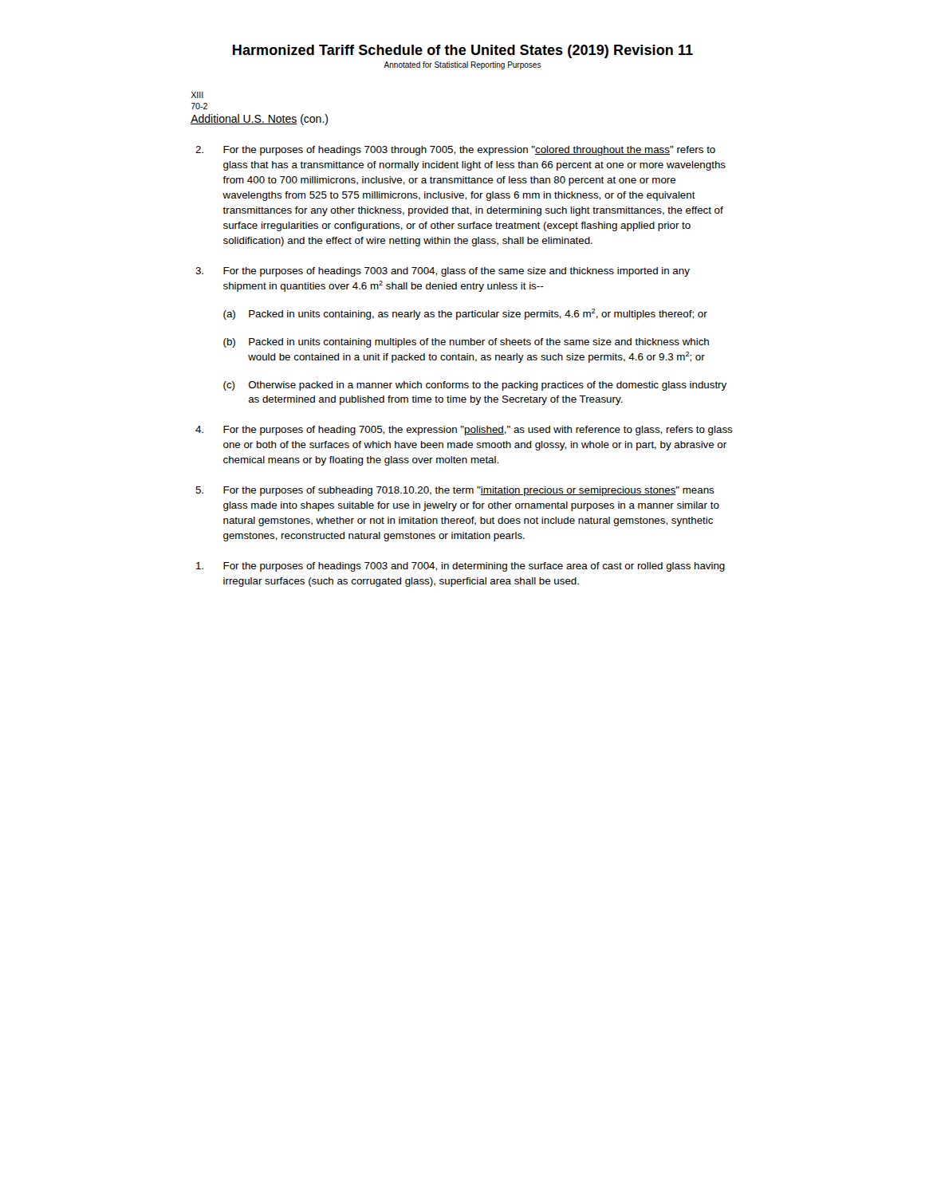Harmonized Tariff Schedule of the United States (2019) Revision 11
Annotated for Statistical Reporting Purposes
XIII
70-2
Additional U.S. Notes (con.)
2. For the purposes of headings 7003 through 7005, the expression "colored throughout the mass" refers to glass that has a transmittance of normally incident light of less than 66 percent at one or more wavelengths from 400 to 700 millimicrons, inclusive, or a transmittance of less than 80 percent at one or more wavelengths from 525 to 575 millimicrons, inclusive, for glass 6 mm in thickness, or of the equivalent transmittances for any other thickness, provided that, in determining such light transmittances, the effect of surface irregularities or configurations, or of other surface treatment (except flashing applied prior to solidification) and the effect of wire netting within the glass, shall be eliminated.
3. For the purposes of headings 7003 and 7004, glass of the same size and thickness imported in any shipment in quantities over 4.6 m2 shall be denied entry unless it is--
(a) Packed in units containing, as nearly as the particular size permits, 4.6 m2, or multiples thereof; or
(b) Packed in units containing multiples of the number of sheets of the same size and thickness which would be contained in a unit if packed to contain, as nearly as such size permits, 4.6 or 9.3 m2; or
(c) Otherwise packed in a manner which conforms to the packing practices of the domestic glass industry as determined and published from time to time by the Secretary of the Treasury.
4. For the purposes of heading 7005, the expression "polished," as used with reference to glass, refers to glass one or both of the surfaces of which have been made smooth and glossy, in whole or in part, by abrasive or chemical means or by floating the glass over molten metal.
5. For the purposes of subheading 7018.10.20, the term "imitation precious or semiprecious stones" means glass made into shapes suitable for use in jewelry or for other ornamental purposes in a manner similar to natural gemstones, whether or not in imitation thereof, but does not include natural gemstones, synthetic gemstones, reconstructed natural gemstones or imitation pearls.
1. For the purposes of headings 7003 and 7004, in determining the surface area of cast or rolled glass having irregular surfaces (such as corrugated glass), superficial area shall be used.